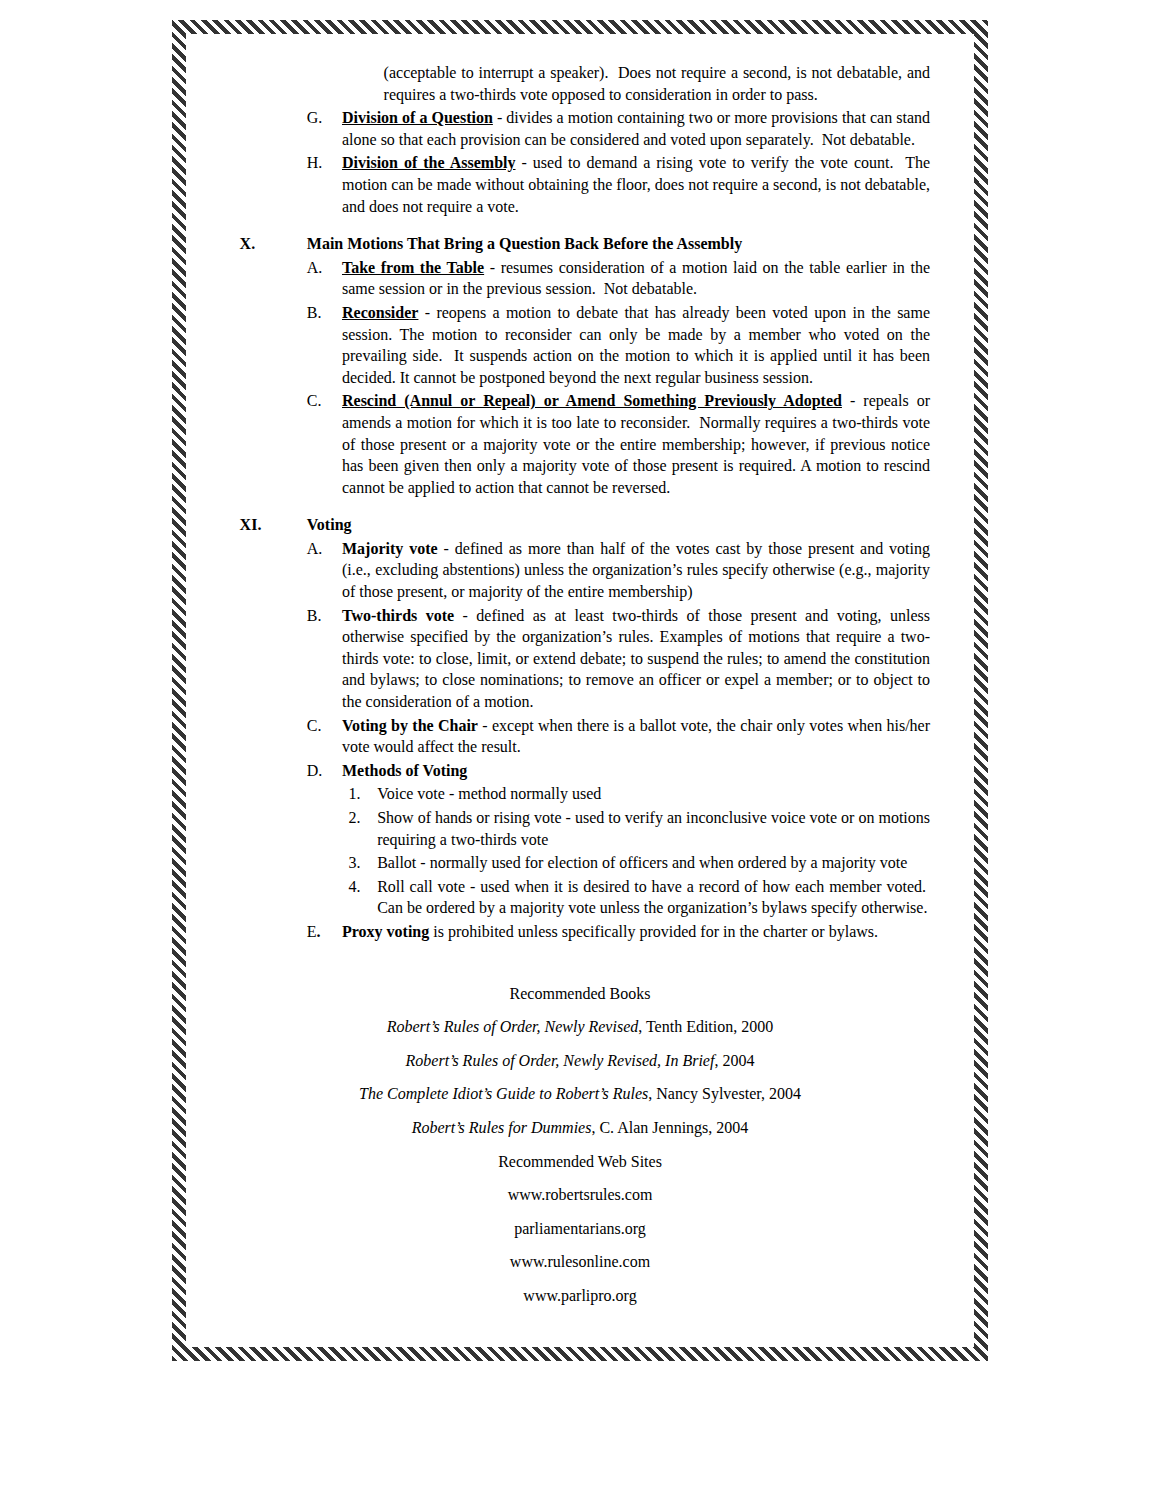(acceptable to interrupt a speaker). Does not require a second, is not debatable, and requires a two-thirds vote opposed to consideration in order to pass.
G.
Division of a Question - divides a motion containing two or more provisions that can stand alone so that each provision can be considered and voted upon separately. Not debatable.
H.
Division of the Assembly - used to demand a rising vote to verify the vote count. The motion can be made without obtaining the floor, does not require a second, is not debatable, and does not require a vote.
X.
Main Motions That Bring a Question Back Before the Assembly
A.
Take from the Table - resumes consideration of a motion laid on the table earlier in the same session or in the previous session. Not debatable.
B.
Reconsider - reopens a motion to debate that has already been voted upon in the same session. The motion to reconsider can only be made by a member who voted on the prevailing side. It suspends action on the motion to which it is applied until it has been decided. It cannot be postponed beyond the next regular business session.
C.
Rescind (Annul or Repeal) or Amend Something Previously Adopted - repeals or amends a motion for which it is too late to reconsider. Normally requires a two-thirds vote of those present or a majority vote or the entire membership; however, if previous notice has been given then only a majority vote of those present is required. A motion to rescind cannot be applied to action that cannot be reversed.
XI.
Voting
A.
Majority vote - defined as more than half of the votes cast by those present and voting (i.e., excluding abstentions) unless the organization’s rules specify otherwise (e.g., majority of those present, or majority of the entire membership)
B.
Two-thirds vote - defined as at least two-thirds of those present and voting, unless otherwise specified by the organization’s rules. Examples of motions that require a two-thirds vote: to close, limit, or extend debate; to suspend the rules; to amend the constitution and bylaws; to close nominations; to remove an officer or expel a member; or to object to the consideration of a motion.
C.
Voting by the Chair - except when there is a ballot vote, the chair only votes when his/her vote would affect the result.
D.
Methods of Voting
1.
Voice vote - method normally used
2.
Show of hands or rising vote - used to verify an inconclusive voice vote or on motions requiring a two-thirds vote
3.
Ballot - normally used for election of officers and when ordered by a majority vote
4.
Roll call vote - used when it is desired to have a record of how each member voted. Can be ordered by a majority vote unless the organization’s bylaws specify otherwise.
E.
Proxy voting is prohibited unless specifically provided for in the charter or bylaws.
Recommended Books
Robert’s Rules of Order, Newly Revised, Tenth Edition, 2000
Robert’s Rules of Order, Newly Revised, In Brief, 2004
The Complete Idiot’s Guide to Robert’s Rules, Nancy Sylvester, 2004
Robert’s Rules for Dummies, C. Alan Jennings, 2004
Recommended Web Sites
www.robertsrules.com
parliamentarians.org
www.rulesonline.com
www.parlipro.org